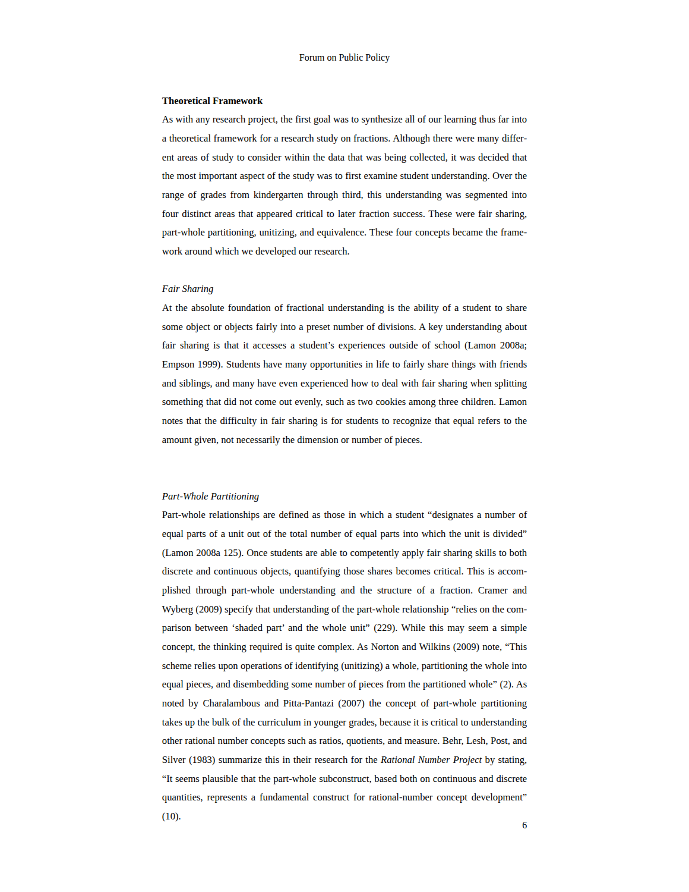Forum on Public Policy
Theoretical Framework
As with any research project, the first goal was to synthesize all of our learning thus far into a theoretical framework for a research study on fractions. Although there were many different areas of study to consider within the data that was being collected, it was decided that the most important aspect of the study was to first examine student understanding. Over the range of grades from kindergarten through third, this understanding was segmented into four distinct areas that appeared critical to later fraction success. These were fair sharing, part-whole partitioning, unitizing, and equivalence. These four concepts became the framework around which we developed our research.
Fair Sharing
At the absolute foundation of fractional understanding is the ability of a student to share some object or objects fairly into a preset number of divisions. A key understanding about fair sharing is that it accesses a student’s experiences outside of school (Lamon 2008a; Empson 1999). Students have many opportunities in life to fairly share things with friends and siblings, and many have even experienced how to deal with fair sharing when splitting something that did not come out evenly, such as two cookies among three children. Lamon notes that the difficulty in fair sharing is for students to recognize that equal refers to the amount given, not necessarily the dimension or number of pieces.
Part-Whole Partitioning
Part-whole relationships are defined as those in which a student “designates a number of equal parts of a unit out of the total number of equal parts into which the unit is divided” (Lamon 2008a 125). Once students are able to competently apply fair sharing skills to both discrete and continuous objects, quantifying those shares becomes critical. This is accomplished through part-whole understanding and the structure of a fraction. Cramer and Wyberg (2009) specify that understanding of the part-whole relationship “relies on the comparison between ‘shaded part’ and the whole unit” (229). While this may seem a simple concept, the thinking required is quite complex. As Norton and Wilkins (2009) note, “This scheme relies upon operations of identifying (unitizing) a whole, partitioning the whole into equal pieces, and disembedding some number of pieces from the partitioned whole” (2). As noted by Charalambous and Pitta-Pantazi (2007) the concept of part-whole partitioning takes up the bulk of the curriculum in younger grades, because it is critical to understanding other rational number concepts such as ratios, quotients, and measure. Behr, Lesh, Post, and Silver (1983) summarize this in their research for the Rational Number Project by stating, “It seems plausible that the part-whole subconstruct, based both on continuous and discrete quantities, represents a fundamental construct for rational-number concept development” (10).
6